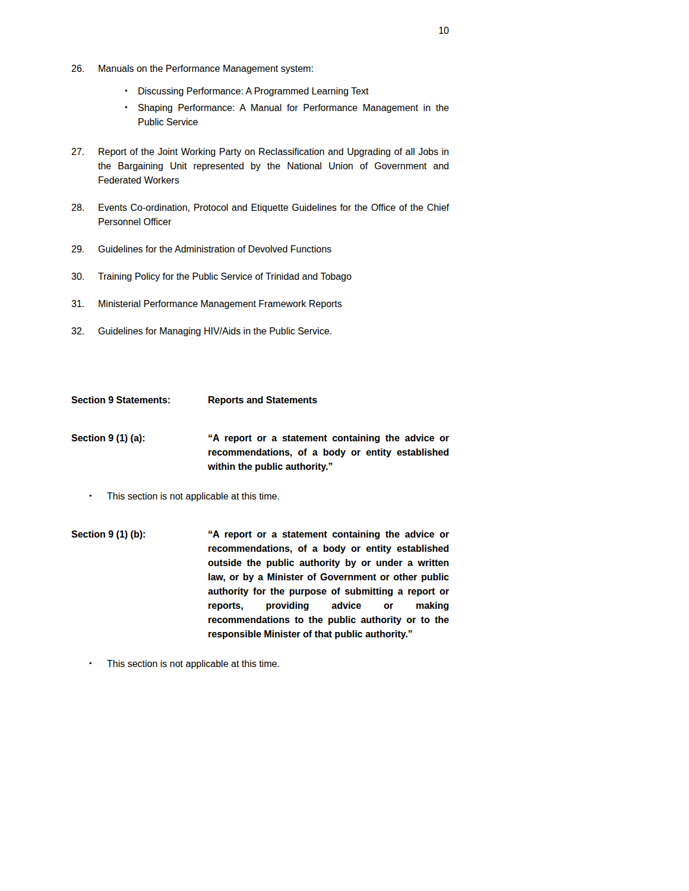10
26. Manuals on the Performance Management system:
▪Discussing Performance: A Programmed Learning Text
▪Shaping Performance: A Manual for Performance Management in the Public Service
27. Report of the Joint Working Party on Reclassification and Upgrading of all Jobs in the Bargaining Unit represented by the National Union of Government and Federated Workers
28. Events Co-ordination, Protocol and Etiquette Guidelines for the Office of the Chief Personnel Officer
29. Guidelines for the Administration of Devolved Functions
30. Training Policy for the Public Service of Trinidad and Tobago
31. Ministerial Performance Management Framework Reports
32. Guidelines for Managing HIV/Aids in the Public Service.
Section 9 Statements:
Reports and Statements
Section 9 (1) (a):
“A report or a statement containing the advice or recommendations, of a body or entity established within the public authority.”
▪ This section is not applicable at this time.
Section 9 (1) (b):
“A report or a statement containing the advice or recommendations, of a body or entity established outside the public authority by or under a written law, or by a Minister of Government or other public authority for the purpose of submitting a report or reports, providing advice or making recommendations to the public authority or to the responsible Minister of that public authority.”
▪ This section is not applicable at this time.